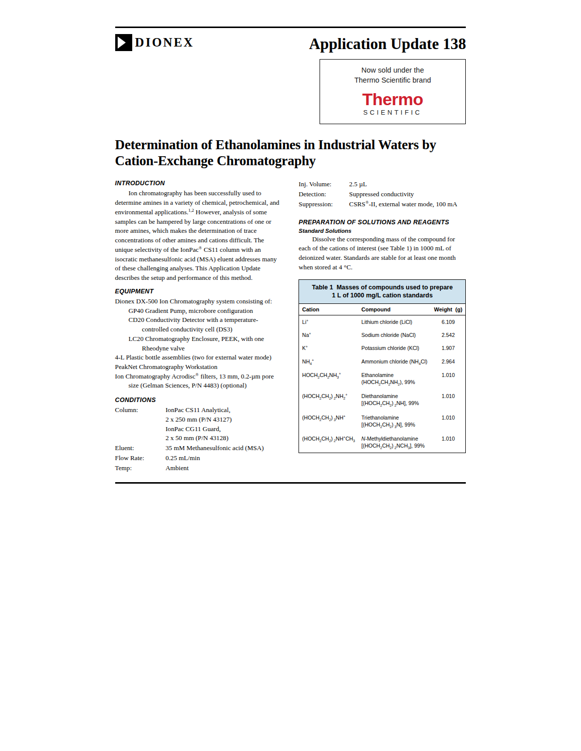DIONEX
Application Update 138
Now sold under the
Thermo Scientific brand
Thermo
SCIENTIFIC
Determination of Ethanolamines in Industrial Waters by Cation-Exchange Chromatography
INTRODUCTION
Ion chromatography has been successfully used to determine amines in a variety of chemical, petrochemical, and environmental applications.1,2 However, analysis of some samples can be hampered by large concentrations of one or more amines, which makes the determination of trace concentrations of other amines and cations difficult. The unique selectivity of the IonPac® CS11 column with an isocratic methanesulfonic acid (MSA) eluent addresses many of these challenging analyses. This Application Update describes the setup and performance of this method.
EQUIPMENT
Dionex DX-500 Ion Chromatography system consisting of:
GP40 Gradient Pump, microbore configuration
CD20 Conductivity Detector with a temperature-controlled conductivity cell (DS3)
LC20 Chromatography Enclosure, PEEK, with one Rheodyne valve
4-L Plastic bottle assemblies (two for external water mode)
PeakNet Chromatography Workstation
Ion Chromatography Acrodisc® filters, 13 mm, 0.2-µm pore size (Gelman Sciences, P/N 4483) (optional)
CONDITIONS
| Column: | IonPac CS11 Analytical, 2 x 250 mm (P/N 43127) IonPac CG11 Guard, 2 x 50 mm (P/N 43128) |
| Eluent: | 35 mM Methanesulfonic acid (MSA) |
| Flow Rate: | 0.25 mL/min |
| Temp: | Ambient |
| Inj. Volume: | 2.5 µL |
| Detection: | Suppressed conductivity |
| Suppression: | CSRS ® -II, external water mode, 100 mA |
PREPARATION OF SOLUTIONS AND REAGENTS
Standard Solutions
Dissolve the corresponding mass of the compound for each of the cations of interest (see Table 1) in 1000 mL of deionized water. Standards are stable for at least one month when stored at 4 °C.
Table 1 Masses of compounds used to prepare 1 L of 1000 mg/L cation standards
| Cation | Compound | Weight (g) |
| --- | --- | --- |
| Li + | Lithium chloride (LiCl) | 6.109 |
| Na + | Sodium chloride (NaCl) | 2.542 |
| K + | Potassium chloride (KCl) | 1.907 |
| NH 4 + | Ammonium chloride (NH 4 Cl) | 2.964 |
| HOCH 2 CH 2 NH 3 + | Ethanolamine (HOCH 2 CH 2 NH 2 ), 99% | 1.010 |
| (HOCH 2 CH 2 ) 2 NH 2 + | Diethanolamine [(HOCH 2 CH 2 ) 2 NH], 99% | 1.010 |
| (HOCH 2 CH 2 ) 3 NH + | Triethanolamine [(HOCH 2 CH 2 ) 3 N], 99% | 1.010 |
| (HOCH 2 CH 2 ) 2 NH + CH 3 | N -Methyldiethanolamine [(HOCH 2 CH 2 ) 2 NCH 3 ], 99% | 1.010 |